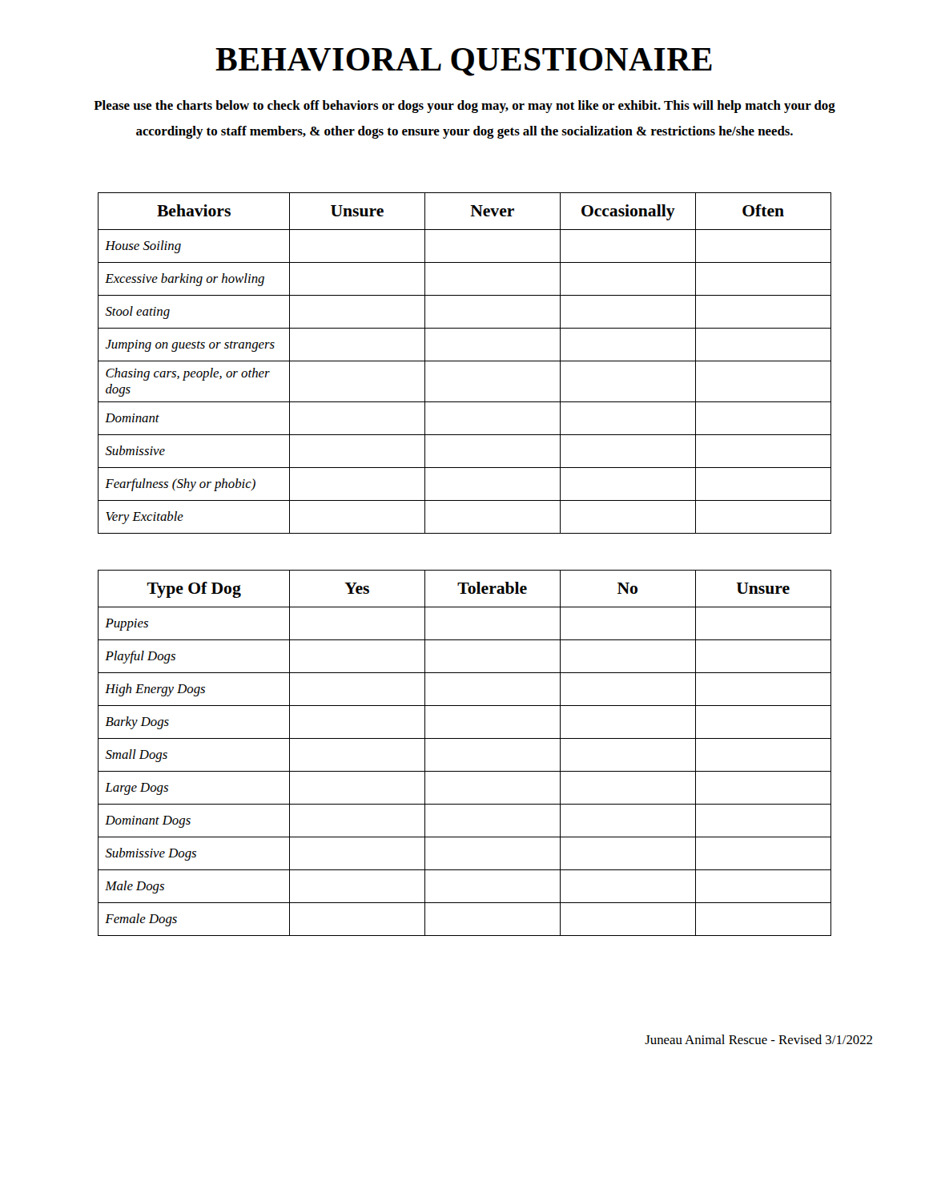BEHAVIORAL QUESTIONAIRE
Please use the charts below to check off behaviors or dogs your dog may, or may not like or exhibit. This will help match your dog accordingly to staff members, & other dogs to ensure your dog gets all the socialization & restrictions he/she needs.
| Behaviors | Unsure | Never | Occasionally | Often |
| --- | --- | --- | --- | --- |
| House Soiling | | | | |
| Excessive barking or howling | | | | |
| Stool eating | | | | |
| Jumping on guests or strangers | | | | |
| Chasing cars, people, or other dogs | | | | |
| Dominant | | | | |
| Submissive | | | | |
| Fearfulness (Shy or phobic) | | | | |
| Very Excitable | | | | |
| Type Of Dog | Yes | Tolerable | No | Unsure |
| --- | --- | --- | --- | --- |
| Puppies | | | | |
| Playful Dogs | | | | |
| High Energy Dogs | | | | |
| Barky Dogs | | | | |
| Small Dogs | | | | |
| Large Dogs | | | | |
| Dominant Dogs | | | | |
| Submissive Dogs | | | | |
| Male Dogs | | | | |
| Female Dogs | | | | |
Juneau Animal Rescue - Revised 3/1/2022